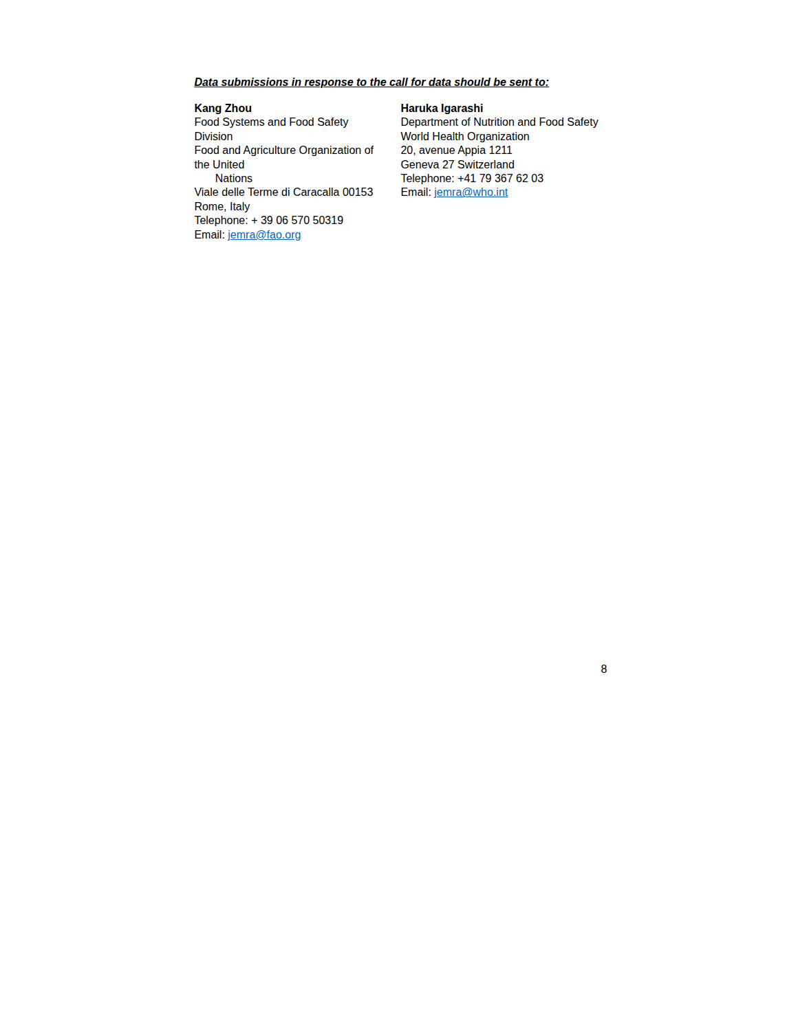Data submissions in response to the call for data should be sent to:
Kang Zhou
Food Systems and Food Safety Division
Food and Agriculture Organization of the United
Nations
Viale delle Terme di Caracalla 00153
Rome, Italy
Telephone: + 39 06 570 50319
Email: jemra@fao.org
Haruka Igarashi
Department of Nutrition and Food Safety
World Health Organization
20, avenue Appia 1211
Geneva 27 Switzerland
Telephone: +41 79 367 62 03
Email: jemra@who.int
8